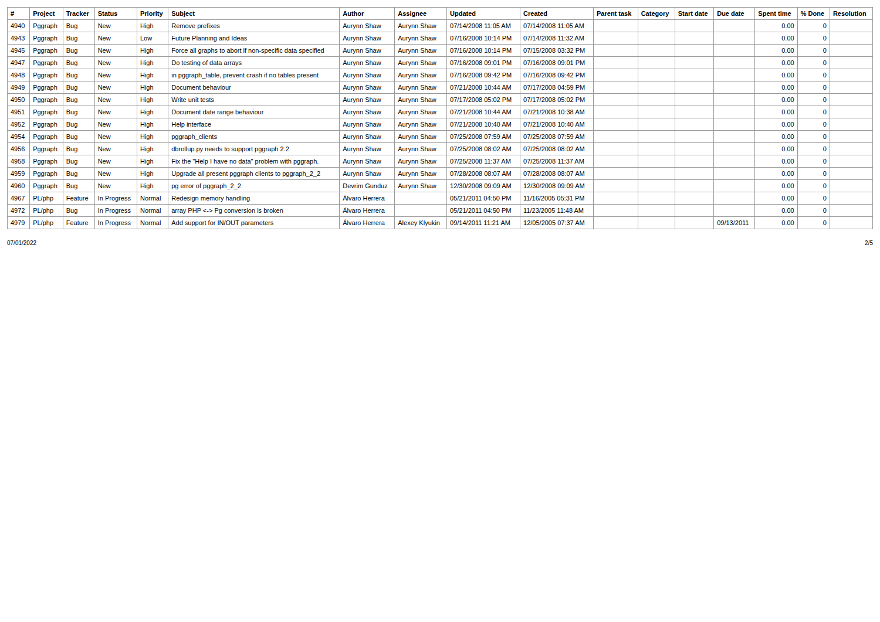| # | Project | Tracker | Status | Priority | Subject | Author | Assignee | Updated | Created | Parent task | Category | Start date | Due date | Spent time | % Done | Resolution |
| --- | --- | --- | --- | --- | --- | --- | --- | --- | --- | --- | --- | --- | --- | --- | --- | --- |
| 4940 | Pggraph | Bug | New | High | Remove prefixes | Aurynn Shaw | Aurynn Shaw | 07/14/2008 11:05 AM | 07/14/2008 11:05 AM | | | | | 0.00 | 0 | |
| 4943 | Pggraph | Bug | New | Low | Future Planning and Ideas | Aurynn Shaw | Aurynn Shaw | 07/16/2008 10:14 PM | 07/14/2008 11:32 AM | | | | | 0.00 | 0 | |
| 4945 | Pggraph | Bug | New | High | Force all graphs to abort if non-specific data specified | Aurynn Shaw | Aurynn Shaw | 07/16/2008 10:14 PM | 07/15/2008 03:32 PM | | | | | 0.00 | 0 | |
| 4947 | Pggraph | Bug | New | High | Do testing of data arrays | Aurynn Shaw | Aurynn Shaw | 07/16/2008 09:01 PM | 07/16/2008 09:01 PM | | | | | 0.00 | 0 | |
| 4948 | Pggraph | Bug | New | High | in pggraph_table, prevent crash if no tables present | Aurynn Shaw | Aurynn Shaw | 07/16/2008 09:42 PM | 07/16/2008 09:42 PM | | | | | 0.00 | 0 | |
| 4949 | Pggraph | Bug | New | High | Document behaviour | Aurynn Shaw | Aurynn Shaw | 07/21/2008 10:44 AM | 07/17/2008 04:59 PM | | | | | 0.00 | 0 | |
| 4950 | Pggraph | Bug | New | High | Write unit tests | Aurynn Shaw | Aurynn Shaw | 07/17/2008 05:02 PM | 07/17/2008 05:02 PM | | | | | 0.00 | 0 | |
| 4951 | Pggraph | Bug | New | High | Document date range behaviour | Aurynn Shaw | Aurynn Shaw | 07/21/2008 10:44 AM | 07/21/2008 10:38 AM | | | | | 0.00 | 0 | |
| 4952 | Pggraph | Bug | New | High | Help interface | Aurynn Shaw | Aurynn Shaw | 07/21/2008 10:40 AM | 07/21/2008 10:40 AM | | | | | 0.00 | 0 | |
| 4954 | Pggraph | Bug | New | High | pggraph_clients | Aurynn Shaw | Aurynn Shaw | 07/25/2008 07:59 AM | 07/25/2008 07:59 AM | | | | | 0.00 | 0 | |
| 4956 | Pggraph | Bug | New | High | dbrollup.py needs to support pggraph 2.2 | Aurynn Shaw | Aurynn Shaw | 07/25/2008 08:02 AM | 07/25/2008 08:02 AM | | | | | 0.00 | 0 | |
| 4958 | Pggraph | Bug | New | High | Fix the "Help I have no data" problem with pggraph. | Aurynn Shaw | Aurynn Shaw | 07/25/2008 11:37 AM | 07/25/2008 11:37 AM | | | | | 0.00 | 0 | |
| 4959 | Pggraph | Bug | New | High | Upgrade all present pggraph clients to pggraph_2_2 | Aurynn Shaw | Aurynn Shaw | 07/28/2008 08:07 AM | 07/28/2008 08:07 AM | | | | | 0.00 | 0 | |
| 4960 | Pggraph | Bug | New | High | pg error of pggraph_2_2 | Devrim Gunduz | Aurynn Shaw | 12/30/2008 09:09 AM | 12/30/2008 09:09 AM | | | | | 0.00 | 0 | |
| 4967 | PL/php | Feature | In Progress | Normal | Redesign memory handling | Álvaro Herrera | | 05/21/2011 04:50 PM | 11/16/2005 05:31 PM | | | | | 0.00 | 0 | |
| 4972 | PL/php | Bug | In Progress | Normal | array PHP <-> Pg conversion is broken | Álvaro Herrera | | 05/21/2011 04:50 PM | 11/23/2005 11:48 AM | | | | | 0.00 | 0 | |
| 4979 | PL/php | Feature | In Progress | Normal | Add support for IN/OUT parameters | Álvaro Herrera | Alexey Klyukin | 09/14/2011 11:21 AM | 12/05/2005 07:37 AM | | | | 09/13/2011 | 0.00 | 0 | |
07/01/2022 2/5